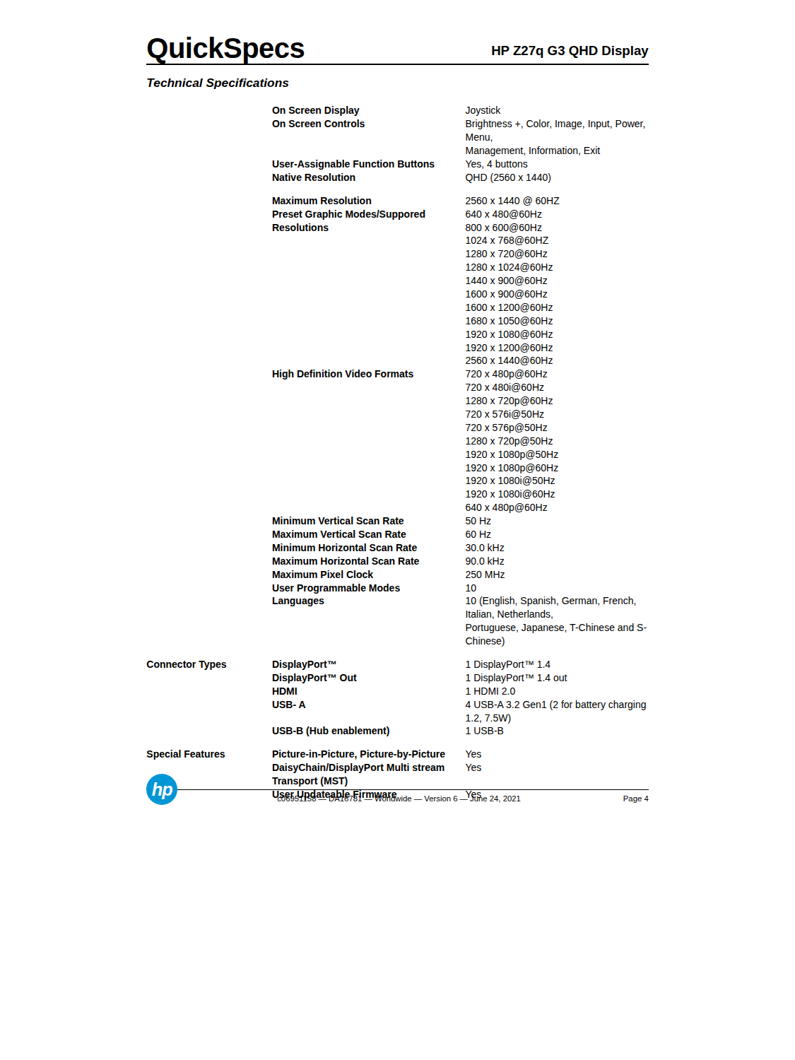QuickSpecs
HP Z27q G3 QHD Display
Technical Specifications
| | On Screen Display | Joystick |
| | On Screen Controls | Brightness +, Color, Image, Input, Power, Menu, Management, Information, Exit |
| | User-Assignable Function Buttons | Yes, 4 buttons |
| | Native Resolution | QHD (2560 x 1440) |
| | Maximum Resolution | 2560 x 1440 @ 60HZ |
| | Preset Graphic Modes/Suppored Resolutions | 640 x 480@60Hz 800 x 600@60Hz |
| | | 1024 x 768@60HZ |
| | | 1280 x 720@60Hz |
| | | 1280 x 1024@60Hz |
| | | 1440 x 900@60Hz |
| | | 1600 x 900@60Hz |
| | | 1600 x 1200@60Hz |
| | | 1680 x 1050@60Hz |
| | | 1920 x 1080@60Hz |
| | | 1920 x 1200@60Hz |
| | | 2560 x 1440@60Hz |
| | High Definition Video Formats | 720 x 480p@60Hz |
| | | 720 x 480i@60Hz |
| | | 1280 x 720p@60Hz |
| | | 720 x 576i@50Hz |
| | | 720 x 576p@50Hz |
| | | 1280 x 720p@50Hz |
| | | 1920 x 1080p@50Hz |
| | | 1920 x 1080p@60Hz |
| | | 1920 x 1080i@50Hz |
| | | 1920 x 1080i@60Hz |
| | | 640 x 480p@60Hz |
| | Minimum Vertical Scan Rate | 50 Hz |
| | Maximum Vertical Scan Rate | 60 Hz |
| | Minimum Horizontal Scan Rate | 30.0 kHz |
| | Maximum Horizontal Scan Rate | 90.0 kHz |
| | Maximum Pixel Clock | 250 MHz |
| | User Programmable Modes | 10 |
| | Languages | 10 (English, Spanish, German, French, Italian, Netherlands, Portuguese, Japanese, T-Chinese and S-Chinese) |
| Connector Types | DisplayPort™ | 1 DisplayPort™ 1.4 |
| | DisplayPort™ Out | 1 DisplayPort™ 1.4 out |
| | HDMI | 1 HDMI 2.0 |
| | USB- A | 4 USB-A 3.2 Gen1 (2 for battery charging 1.2, 7.5W) |
| | USB-B (Hub enablement) | 1 USB-B |
| Special Features | Picture-in-Picture, Picture-by-Picture | Yes |
| | DaisyChain/DisplayPort Multi stream Transport (MST) | Yes |
| | User Updateable Firmware | Yes |
hp
c06951158 — DA16781 — Worldwide — Version 6 — June 24, 2021
Page 4